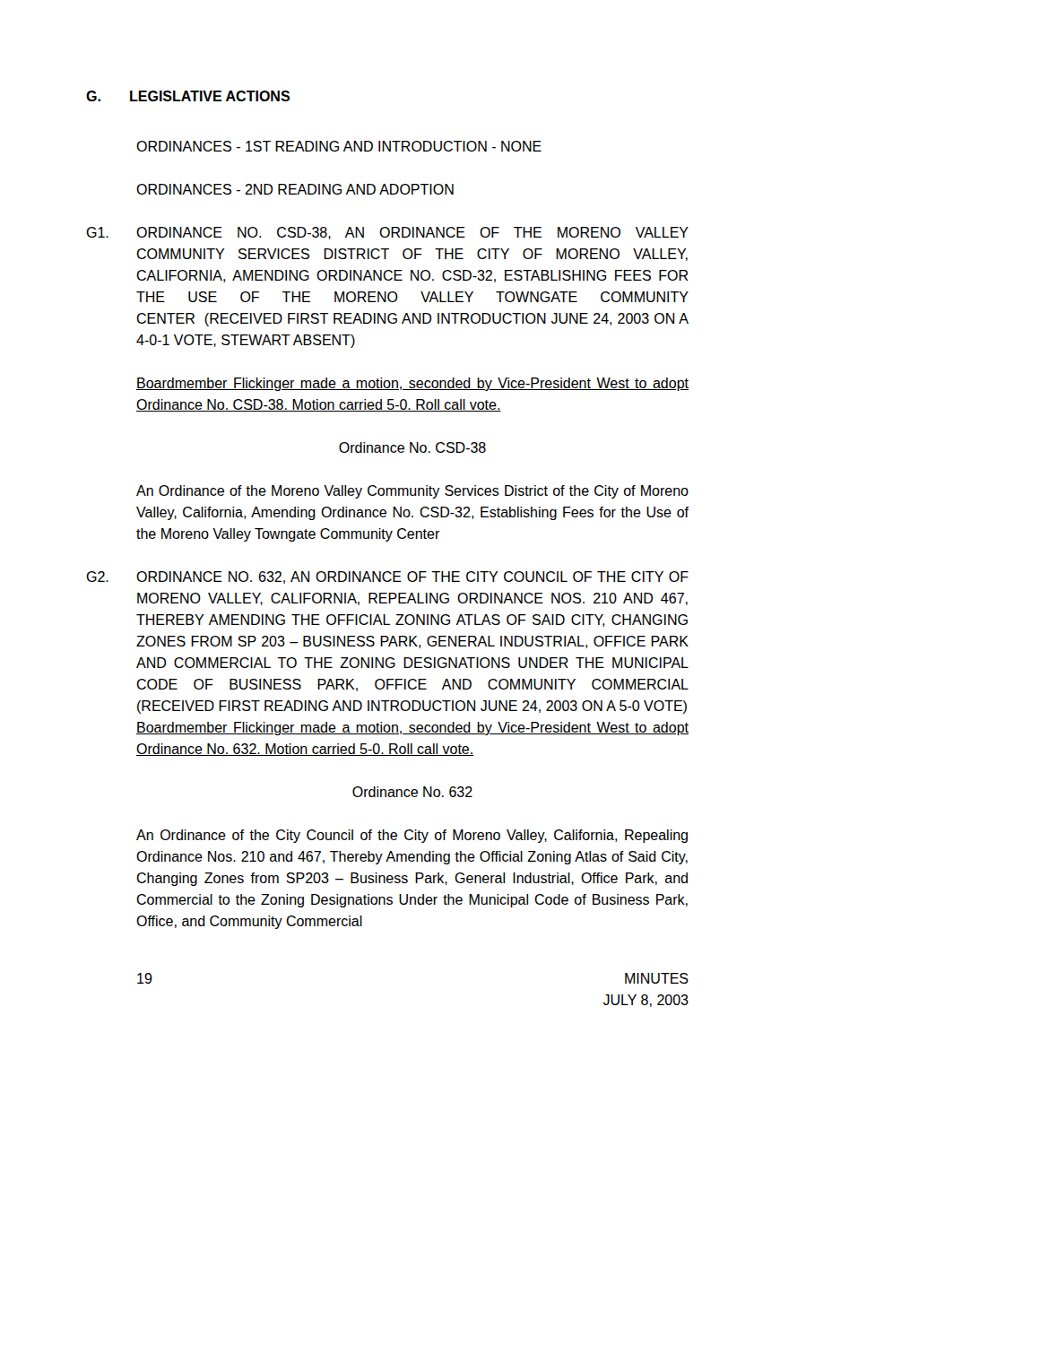G. LEGISLATIVE ACTIONS
ORDINANCES - 1ST READING AND INTRODUCTION - NONE
ORDINANCES - 2ND READING AND ADOPTION
G1. ORDINANCE NO. CSD-38, AN ORDINANCE OF THE MORENO VALLEY COMMUNITY SERVICES DISTRICT OF THE CITY OF MORENO VALLEY, CALIFORNIA, AMENDING ORDINANCE NO. CSD-32, ESTABLISHING FEES FOR THE USE OF THE MORENO VALLEY TOWNGATE COMMUNITY CENTER (RECEIVED FIRST READING AND INTRODUCTION JUNE 24, 2003 ON A 4-0-1 VOTE, STEWART ABSENT)
Boardmember Flickinger made a motion, seconded by Vice-President West to adopt Ordinance No. CSD-38. Motion carried 5-0. Roll call vote.
Ordinance No. CSD-38
An Ordinance of the Moreno Valley Community Services District of the City of Moreno Valley, California, Amending Ordinance No. CSD-32, Establishing Fees for the Use of the Moreno Valley Towngate Community Center
G2. ORDINANCE NO. 632, AN ORDINANCE OF THE CITY COUNCIL OF THE CITY OF MORENO VALLEY, CALIFORNIA, REPEALING ORDINANCE NOS. 210 AND 467, THEREBY AMENDING THE OFFICIAL ZONING ATLAS OF SAID CITY, CHANGING ZONES FROM SP 203 – BUSINESS PARK, GENERAL INDUSTRIAL, OFFICE PARK AND COMMERCIAL TO THE ZONING DESIGNATIONS UNDER THE MUNICIPAL CODE OF BUSINESS PARK, OFFICE AND COMMUNITY COMMERCIAL (RECEIVED FIRST READING AND INTRODUCTION JUNE 24, 2003 ON A 5-0 VOTE)
Boardmember Flickinger made a motion, seconded by Vice-President West to adopt Ordinance No. 632. Motion carried 5-0. Roll call vote.
Ordinance No. 632
An Ordinance of the City Council of the City of Moreno Valley, California, Repealing Ordinance Nos. 210 and 467, Thereby Amending the Official Zoning Atlas of Said City, Changing Zones from SP203 – Business Park, General Industrial, Office Park, and Commercial to the Zoning Designations Under the Municipal Code of Business Park, Office, and Community Commercial
19
MINUTES
JULY 8, 2003